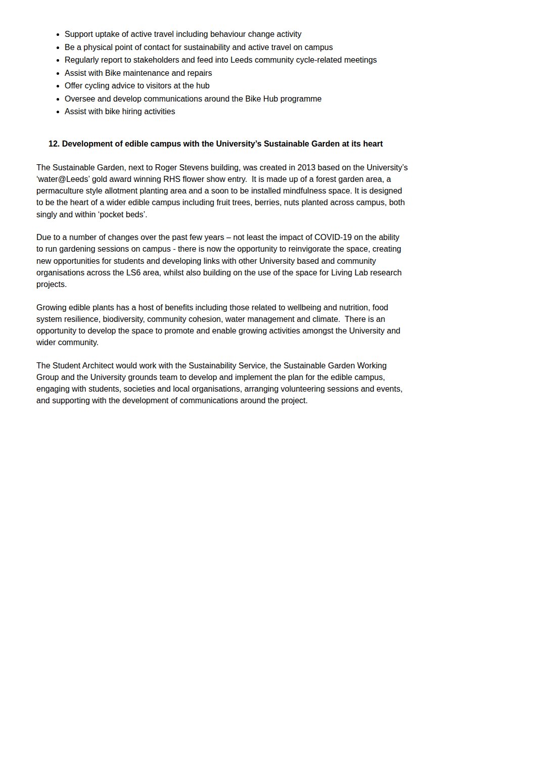Support uptake of active travel including behaviour change activity
Be a physical point of contact for sustainability and active travel on campus
Regularly report to stakeholders and feed into Leeds community cycle-related meetings
Assist with Bike maintenance and repairs
Offer cycling advice to visitors at the hub
Oversee and develop communications around the Bike Hub programme
Assist with bike hiring activities
12. Development of edible campus with the University’s Sustainable Garden at its heart
The Sustainable Garden, next to Roger Stevens building, was created in 2013 based on the University’s ‘water@Leeds’ gold award winning RHS flower show entry. It is made up of a forest garden area, a permaculture style allotment planting area and a soon to be installed mindfulness space. It is designed to be the heart of a wider edible campus including fruit trees, berries, nuts planted across campus, both singly and within ‘pocket beds’.
Due to a number of changes over the past few years – not least the impact of COVID-19 on the ability to run gardening sessions on campus - there is now the opportunity to reinvigorate the space, creating new opportunities for students and developing links with other University based and community organisations across the LS6 area, whilst also building on the use of the space for Living Lab research projects.
Growing edible plants has a host of benefits including those related to wellbeing and nutrition, food system resilience, biodiversity, community cohesion, water management and climate. There is an opportunity to develop the space to promote and enable growing activities amongst the University and wider community.
The Student Architect would work with the Sustainability Service, the Sustainable Garden Working Group and the University grounds team to develop and implement the plan for the edible campus, engaging with students, societies and local organisations, arranging volunteering sessions and events, and supporting with the development of communications around the project.